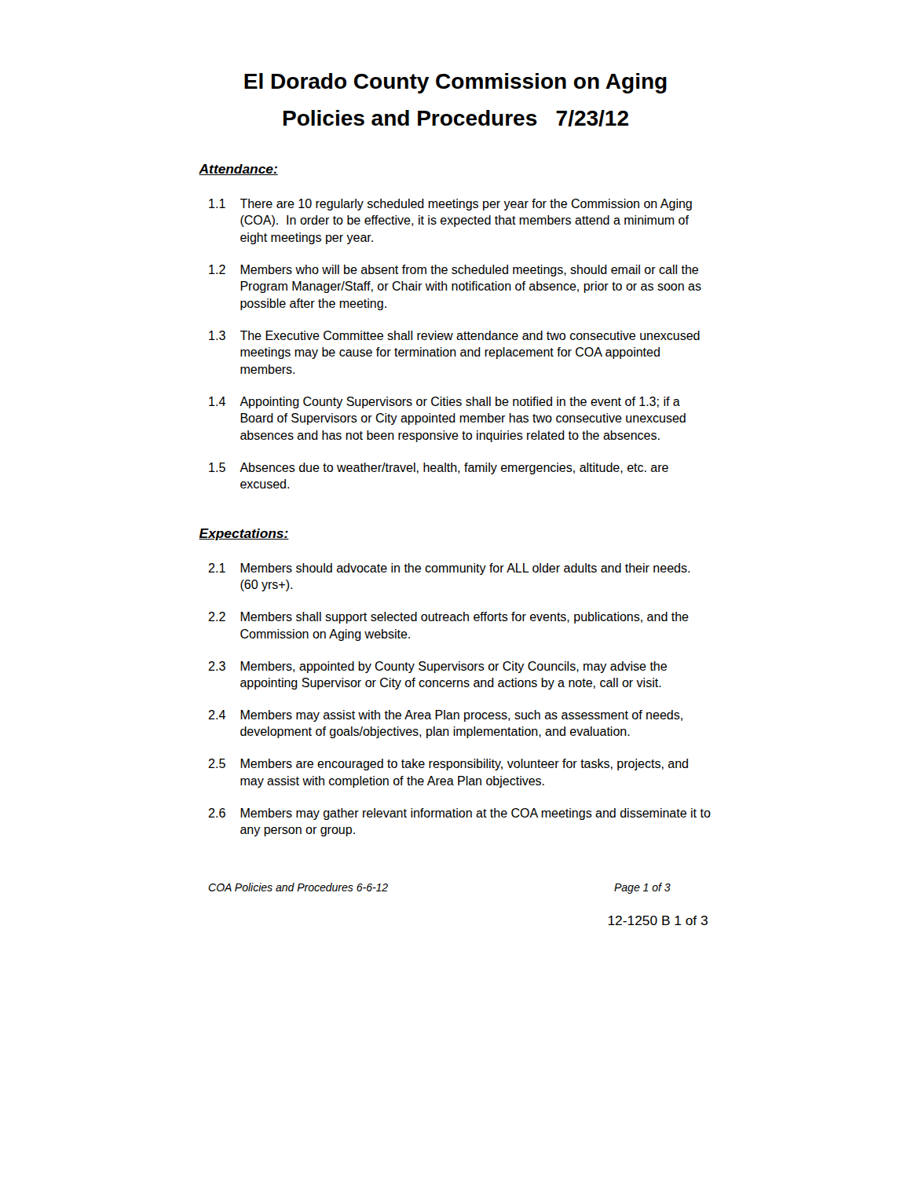El Dorado County Commission on Aging Policies and Procedures 7/23/12
Attendance:
1.1
There are 10 regularly scheduled meetings per year for the Commission on Aging (COA). In order to be effective, it is expected that members attend a minimum of eight meetings per year.
1.2
Members who will be absent from the scheduled meetings, should email or call the Program Manager/Staff, or Chair with notification of absence, prior to or as soon as possible after the meeting.
1.3
The Executive Committee shall review attendance and two consecutive unexcused meetings may be cause for termination and replacement for COA appointed members.
1.4
Appointing County Supervisors or Cities shall be notified in the event of 1.3; if a Board of Supervisors or City appointed member has two consecutive unexcused absences and has not been responsive to inquiries related to the absences.
1.5
Absences due to weather/travel, health, family emergencies, altitude, etc. are excused.
Expectations:
2.1
Members should advocate in the community for ALL older adults and their needs. (60 yrs+).
2.2
Members shall support selected outreach efforts for events, publications, and the Commission on Aging website.
2.3
Members, appointed by County Supervisors or City Councils, may advise the appointing Supervisor or City of concerns and actions by a note, call or visit.
2.4
Members may assist with the Area Plan process, such as assessment of needs, development of goals/objectives, plan implementation, and evaluation.
2.5
Members are encouraged to take responsibility, volunteer for tasks, projects, and may assist with completion of the Area Plan objectives.
2.6
Members may gather relevant information at the COA meetings and disseminate it to any person or group.
COA Policies and Procedures 6-6-12
Page 1 of 3
12-1250 B 1 of 3